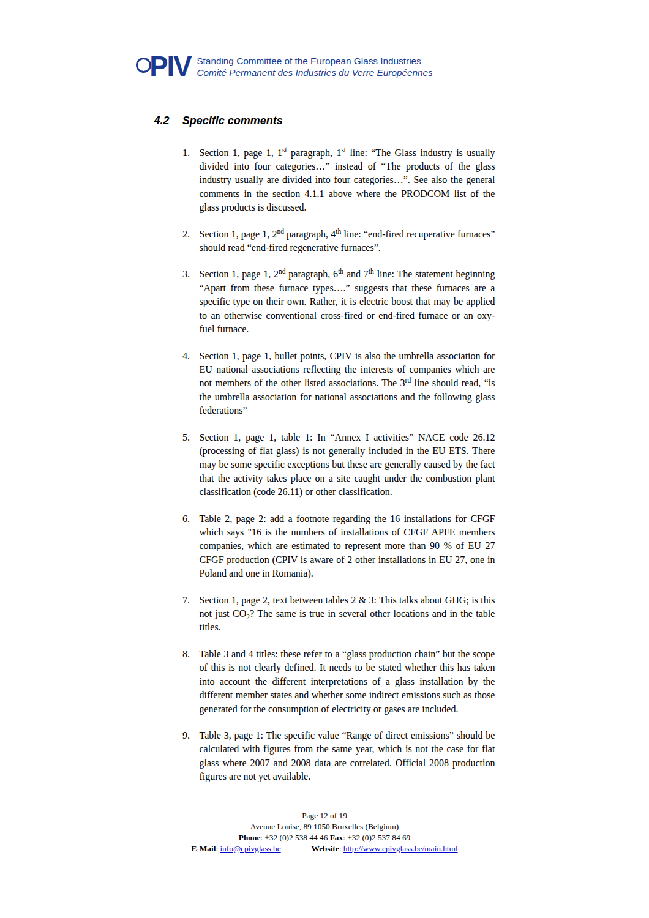PIV
Standing Committee of the European Glass Industries
Comité Permanent des Industries du Verre Européennes
4.2 Specific comments
Section 1, page 1, 1st paragraph, 1st line: “The Glass industry is usually divided into four categories…” instead of “The products of the glass industry usually are divided into four categories…”. See also the general comments in the section 4.1.1 above where the PRODCOM list of the glass products is discussed.
Section 1, page 1, 2nd paragraph, 4th line: “end-fired recuperative furnaces” should read “end-fired regenerative furnaces”.
Section 1, page 1, 2nd paragraph, 6th and 7th line: The statement beginning “Apart from these furnace types….” suggests that these furnaces are a specific type on their own. Rather, it is electric boost that may be applied to an otherwise conventional cross-fired or end-fired furnace or an oxy-fuel furnace.
Section 1, page 1, bullet points, CPIV is also the umbrella association for EU national associations reflecting the interests of companies which are not members of the other listed associations. The 3rd line should read, “is the umbrella association for national associations and the following glass federations”
Section 1, page 1, table 1: In “Annex I activities” NACE code 26.12 (processing of flat glass) is not generally included in the EU ETS. There may be some specific exceptions but these are generally caused by the fact that the activity takes place on a site caught under the combustion plant classification (code 26.11) or other classification.
Table 2, page 2: add a footnote regarding the 16 installations for CFGF which says "16 is the numbers of installations of CFGF APFE members companies, which are estimated to represent more than 90 % of EU 27 CFGF production (CPIV is aware of 2 other installations in EU 27, one in Poland and one in Romania).
Section 1, page 2, text between tables 2 & 3: This talks about GHG; is this not just CO2? The same is true in several other locations and in the table titles.
Table 3 and 4 titles: these refer to a “glass production chain” but the scope of this is not clearly defined. It needs to be stated whether this has taken into account the different interpretations of a glass installation by the different member states and whether some indirect emissions such as those generated for the consumption of electricity or gases are included.
Table 3, page 1: The specific value “Range of direct emissions” should be calculated with figures from the same year, which is not the case for flat glass where 2007 and 2008 data are correlated. Official 2008 production figures are not yet available.
Page 12 of 19
Avenue Louise, 89 1050 Bruxelles (Belgium)
Phone: +32 (0)2 538 44 46 Fax: +32 (0)2 537 84 69
E-Mail: info@cpivglass.be Website: http://www.cpivglass.be/main.html